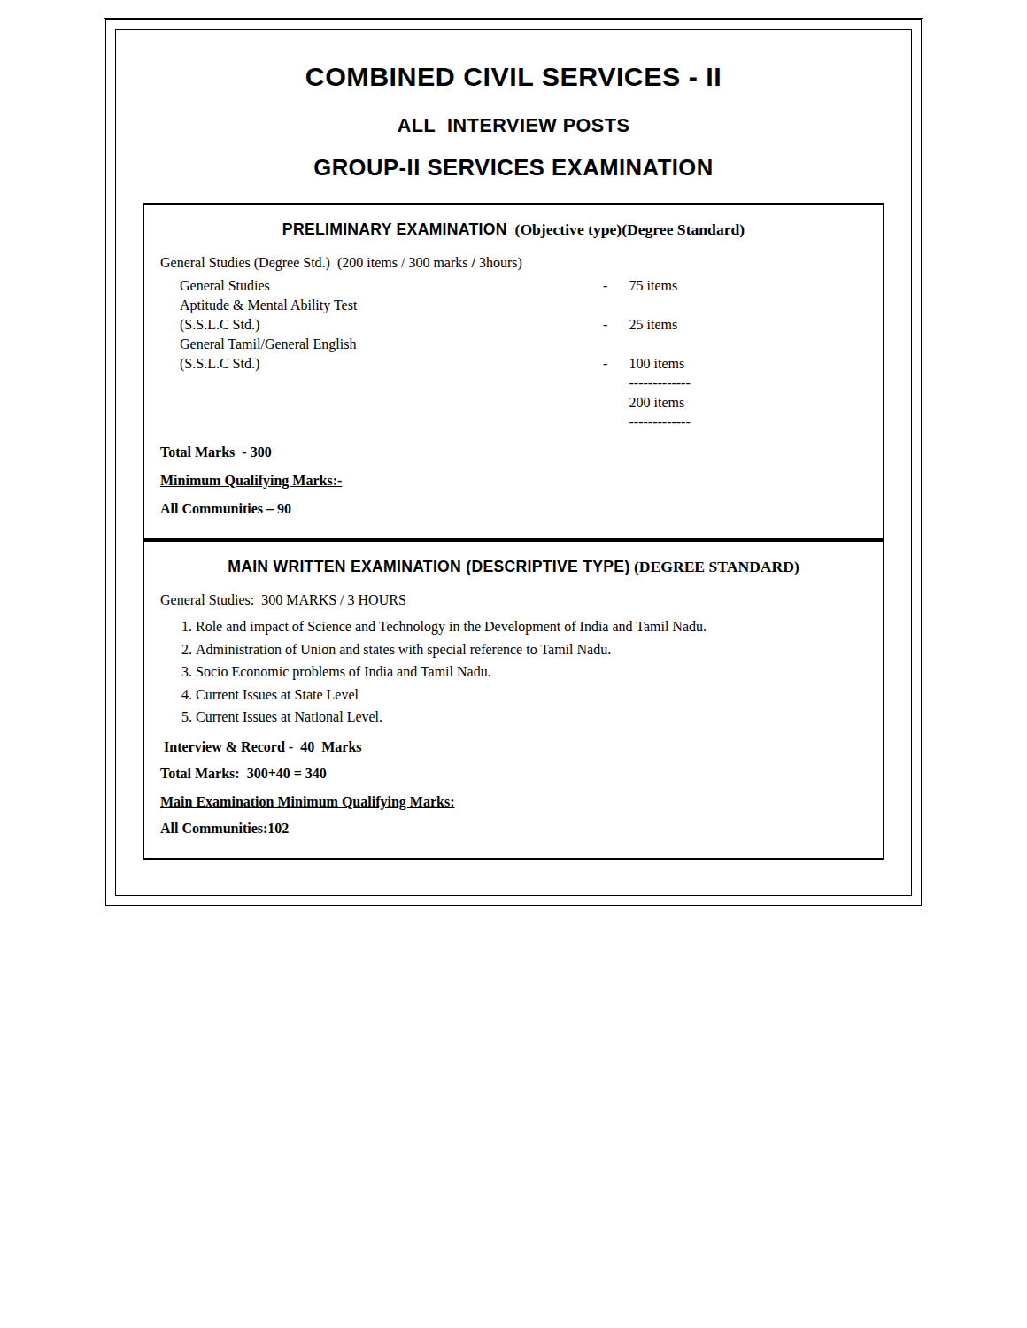COMBINED CIVIL SERVICES - II
ALL INTERVIEW POSTS
GROUP-II SERVICES EXAMINATION
PRELIMINARY EXAMINATION (Objective type)(Degree Standard)
General Studies (Degree Std.) (200 items / 300 marks / 3hours)
| General Studies | - | 75 items |
| Aptitude & Mental Ability Test | | |
| (S.S.L.C Std.) | - | 25 items |
| General Tamil/General English | | |
| (S.S.L.C Std.) | - | 100 items |
| | | ------------- |
| | | 200 items |
| | | ------------- |
Total Marks - 300
Minimum Qualifying Marks:-
All Communities – 90
MAIN WRITTEN EXAMINATION (DESCRIPTIVE TYPE) (DEGREE STANDARD)
General Studies: 300 MARKS / 3 HOURS
Role and impact of Science and Technology in the Development of India and Tamil Nadu.
Administration of Union and states with special reference to Tamil Nadu.
Socio Economic problems of India and Tamil Nadu.
Current Issues at State Level
Current Issues at National Level.
Interview & Record - 40 Marks
Total Marks: 300+40 = 340
Main Examination Minimum Qualifying Marks:
All Communities:102